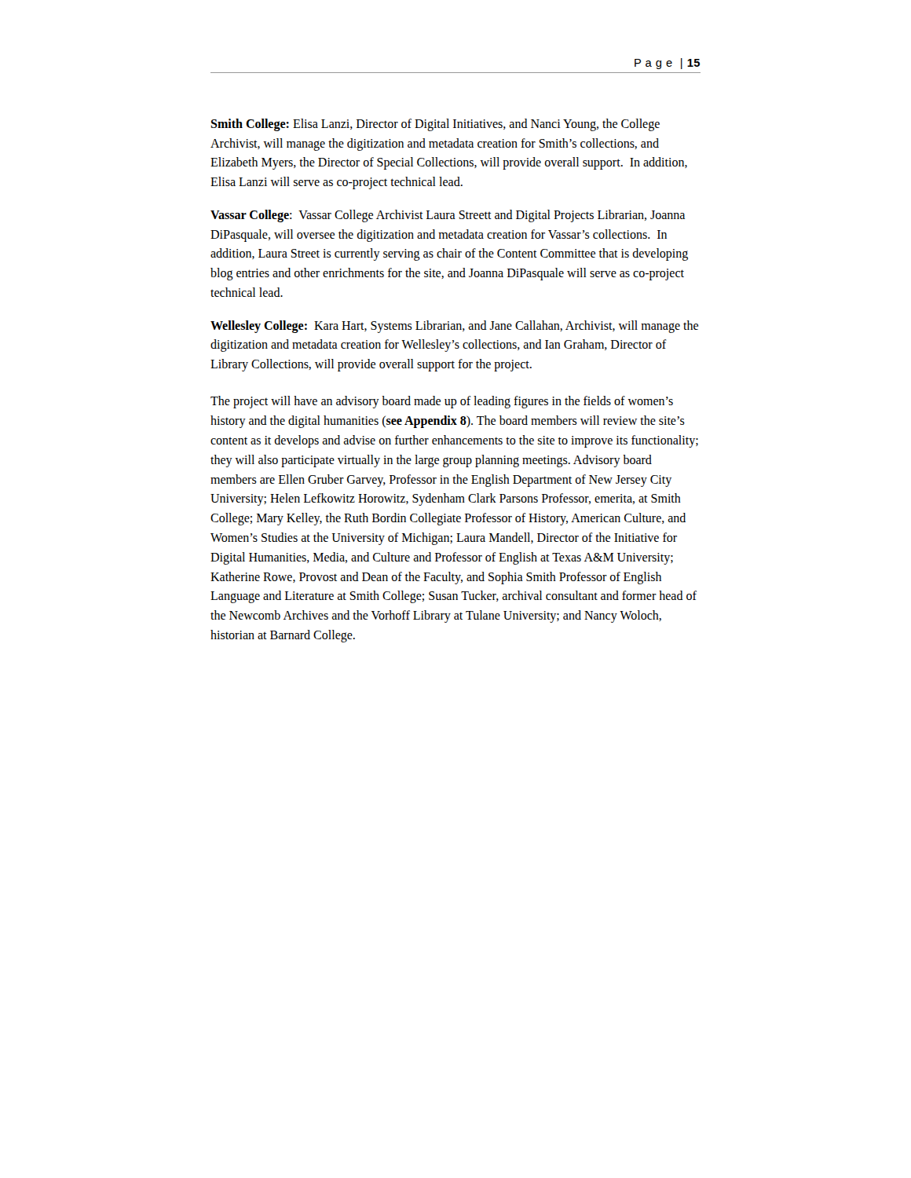P a g e | 15
Smith College: Elisa Lanzi, Director of Digital Initiatives, and Nanci Young, the College Archivist, will manage the digitization and metadata creation for Smith’s collections, and Elizabeth Myers, the Director of Special Collections, will provide overall support. In addition, Elisa Lanzi will serve as co-project technical lead.
Vassar College: Vassar College Archivist Laura Streett and Digital Projects Librarian, Joanna DiPasquale, will oversee the digitization and metadata creation for Vassar’s collections. In addition, Laura Street is currently serving as chair of the Content Committee that is developing blog entries and other enrichments for the site, and Joanna DiPasquale will serve as co-project technical lead.
Wellesley College: Kara Hart, Systems Librarian, and Jane Callahan, Archivist, will manage the digitization and metadata creation for Wellesley’s collections, and Ian Graham, Director of Library Collections, will provide overall support for the project.
The project will have an advisory board made up of leading figures in the fields of women’s history and the digital humanities (see Appendix 8). The board members will review the site’s content as it develops and advise on further enhancements to the site to improve its functionality; they will also participate virtually in the large group planning meetings. Advisory board members are Ellen Gruber Garvey, Professor in the English Department of New Jersey City University; Helen Lefkowitz Horowitz, Sydenham Clark Parsons Professor, emerita, at Smith College; Mary Kelley, the Ruth Bordin Collegiate Professor of History, American Culture, and Women’s Studies at the University of Michigan; Laura Mandell, Director of the Initiative for Digital Humanities, Media, and Culture and Professor of English at Texas A&M University; Katherine Rowe, Provost and Dean of the Faculty, and Sophia Smith Professor of English Language and Literature at Smith College; Susan Tucker, archival consultant and former head of the Newcomb Archives and the Vorhoff Library at Tulane University; and Nancy Woloch, historian at Barnard College.